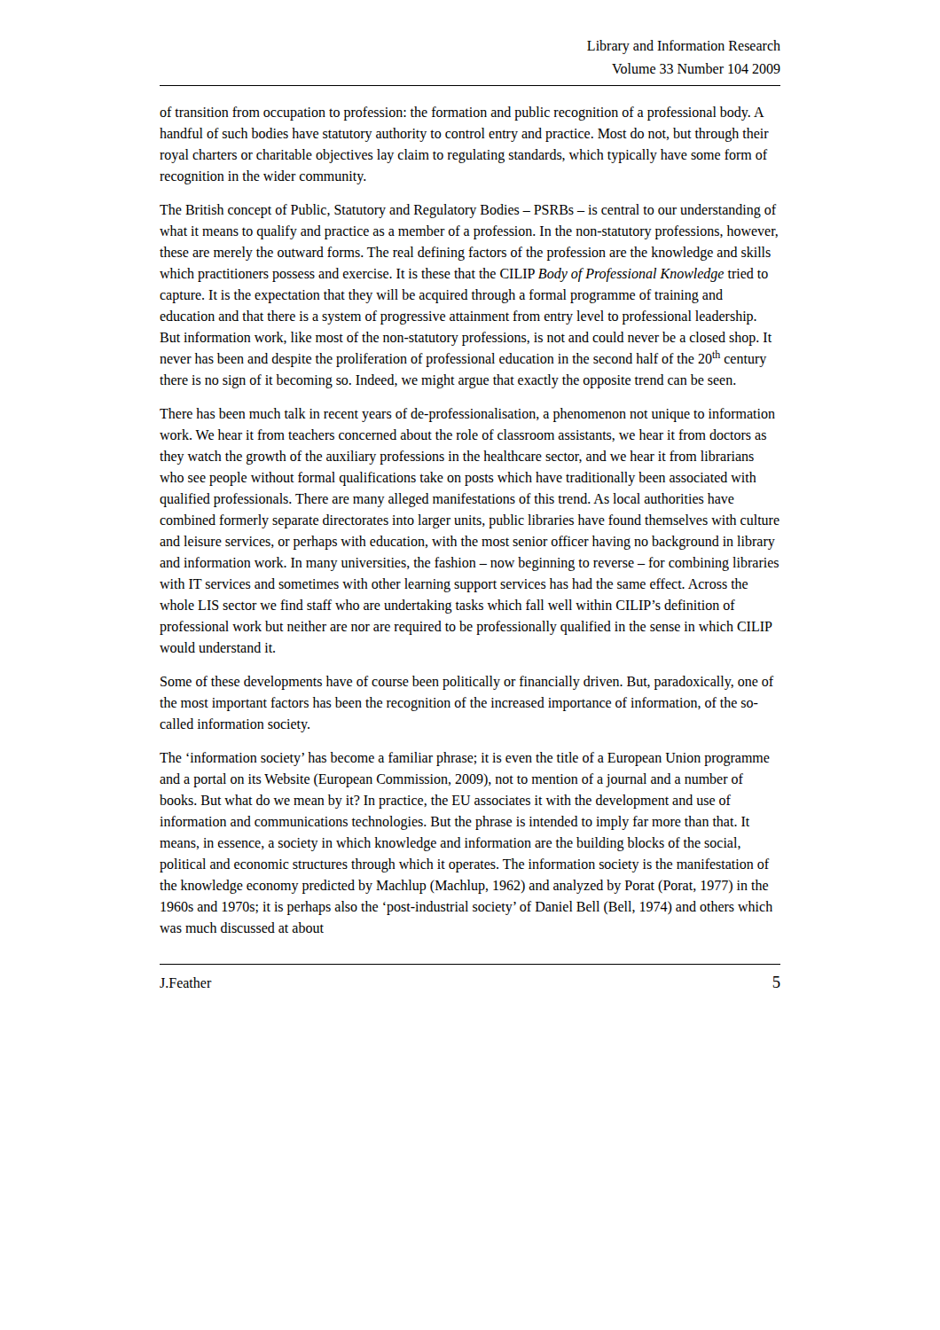Library and Information Research
Volume 33 Number 104 2009
of transition from occupation to profession: the formation and public recognition of a professional body. A handful of such bodies have statutory authority to control entry and practice. Most do not, but through their royal charters or charitable objectives lay claim to regulating standards, which typically have some form of recognition in the wider community.
The British concept of Public, Statutory and Regulatory Bodies – PSRBs – is central to our understanding of what it means to qualify and practice as a member of a profession. In the non-statutory professions, however, these are merely the outward forms. The real defining factors of the profession are the knowledge and skills which practitioners possess and exercise. It is these that the CILIP Body of Professional Knowledge tried to capture. It is the expectation that they will be acquired through a formal programme of training and education and that there is a system of progressive attainment from entry level to professional leadership. But information work, like most of the non-statutory professions, is not and could never be a closed shop. It never has been and despite the proliferation of professional education in the second half of the 20th century there is no sign of it becoming so. Indeed, we might argue that exactly the opposite trend can be seen.
There has been much talk in recent years of de-professionalisation, a phenomenon not unique to information work. We hear it from teachers concerned about the role of classroom assistants, we hear it from doctors as they watch the growth of the auxiliary professions in the healthcare sector, and we hear it from librarians who see people without formal qualifications take on posts which have traditionally been associated with qualified professionals. There are many alleged manifestations of this trend. As local authorities have combined formerly separate directorates into larger units, public libraries have found themselves with culture and leisure services, or perhaps with education, with the most senior officer having no background in library and information work. In many universities, the fashion – now beginning to reverse – for combining libraries with IT services and sometimes with other learning support services has had the same effect. Across the whole LIS sector we find staff who are undertaking tasks which fall well within CILIP’s definition of professional work but neither are nor are required to be professionally qualified in the sense in which CILIP would understand it.
Some of these developments have of course been politically or financially driven. But, paradoxically, one of the most important factors has been the recognition of the increased importance of information, of the so-called information society.
The ‘information society’ has become a familiar phrase; it is even the title of a European Union programme and a portal on its Website (European Commission, 2009), not to mention of a journal and a number of books. But what do we mean by it? In practice, the EU associates it with the development and use of information and communications technologies. But the phrase is intended to imply far more than that. It means, in essence, a society in which knowledge and information are the building blocks of the social, political and economic structures through which it operates. The information society is the manifestation of the knowledge economy predicted by Machlup (Machlup, 1962) and analyzed by Porat (Porat, 1977) in the 1960s and 1970s; it is perhaps also the ‘post-industrial society’ of Daniel Bell (Bell, 1974) and others which was much discussed at about
J.Feather
5